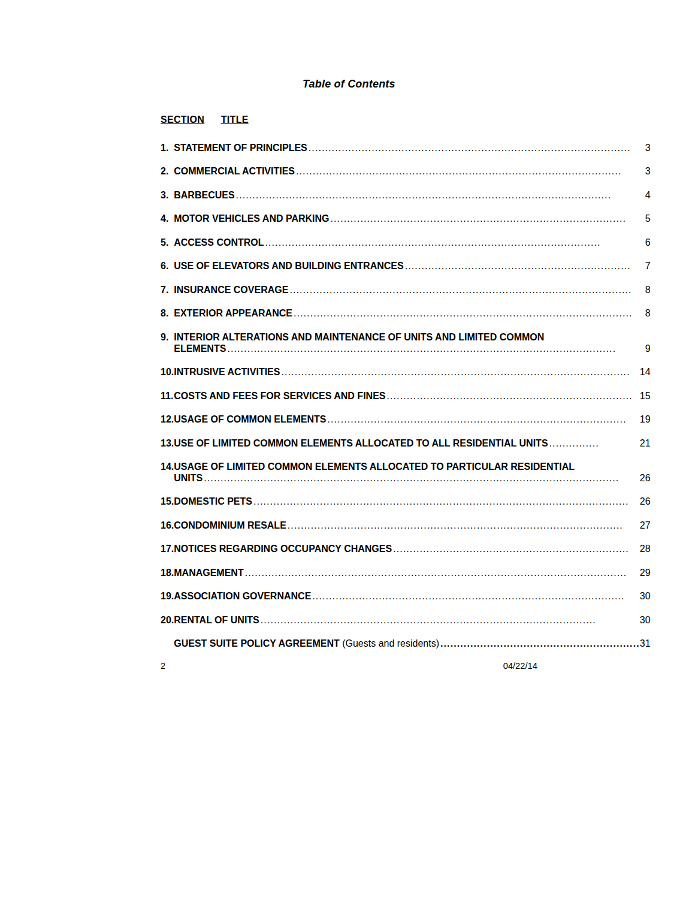Table of Contents
SECTION TITLE
| 1. | STATEMENT OF PRINCIPLES ................................................................................................. | 3 |
| 2. | COMMERCIAL ACTIVITIES .................................................................................................. | 3 |
| 3. | BARBECUES ................................................................................................................. | 4 |
| 4. | MOTOR VEHICLES AND PARKING ......................................................................................... | 5 |
| 5. | ACCESS CONTROL ..................................................................................................... | 6 |
| 6. | USE OF ELEVATORS AND BUILDING ENTRANCES .................................................................... | 7 |
| 7. | INSURANCE COVERAGE ....................................................................................................... | 8 |
| 8. | EXTERIOR APPEARANCE ...................................................................................................... | 8 |
| 9. | INTERIOR ALTERATIONS AND MAINTENANCE OF UNITS AND LIMITED COMMON ELEMENTS ..................................................................................................................... | 9 |
| 10. | INTRUSIVE ACTIVITIES ......................................................................................................... | 14 |
| 11. | COSTS AND FEES FOR SERVICES AND FINES .......................................................................... | 15 |
| 12. | USAGE OF COMMON ELEMENTS .......................................................................................... | 19 |
| 13. | USE OF LIMITED COMMON ELEMENTS ALLOCATED TO ALL RESIDENTIAL UNITS ............... | 21 |
| 14. | USAGE OF LIMITED COMMON ELEMENTS ALLOCATED TO PARTICULAR RESIDENTIAL UNITS ............................................................................................................................. | 26 |
| 15. | DOMESTIC PETS ................................................................................................................. | 26 |
| 16. | CONDOMINIUM RESALE ..................................................................................................... | 27 |
| 17. | NOTICES REGARDING OCCUPANCY CHANGES ....................................................................... | 28 |
| 18. | MANAGEMENT ................................................................................................................... | 29 |
| 19. | ASSOCIATION GOVERNANCE .............................................................................................. | 30 |
| 20. | RENTAL OF UNITS ..................................................................................................... | 30 |
| | GUEST SUITE POLICY AGREEMENT (Guests and residents) ............................................................ | 31 |
2 04/22/14